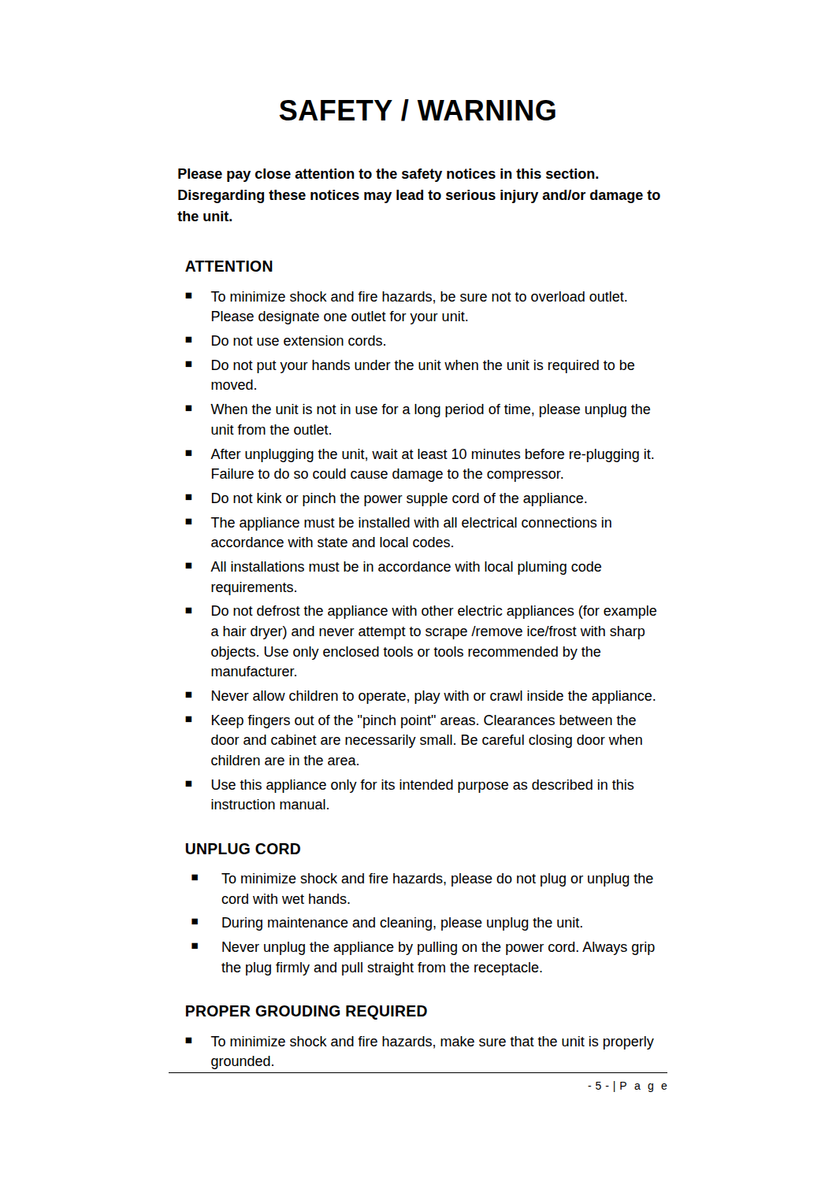SAFETY / WARNING
Please pay close attention to the safety notices in this section.
Disregarding these notices may lead to serious injury and/or damage to
the unit.
ATTENTION
To minimize shock and fire hazards, be sure not to overload outlet. Please designate one outlet for your unit.
Do not use extension cords.
Do not put your hands under the unit when the unit is required to be moved.
When the unit is not in use for a long period of time, please unplug the unit from the outlet.
After unplugging the unit, wait at least 10 minutes before re-plugging it. Failure to do so could cause damage to the compressor.
Do not kink or pinch the power supple cord of the appliance.
The appliance must be installed with all electrical connections in accordance with state and local codes.
All installations must be in accordance with local pluming code requirements.
Do not defrost the appliance with other electric appliances (for example a hair dryer) and never attempt to scrape /remove ice/frost with sharp objects. Use only enclosed tools or tools recommended by the manufacturer.
Never allow children to operate, play with or crawl inside the appliance.
Keep fingers out of the "pinch point" areas. Clearances between the door and cabinet are necessarily small. Be careful closing door when children are in the area.
Use this appliance only for its intended purpose as described in this instruction manual.
UNPLUG CORD
To minimize shock and fire hazards, please do not plug or unplug the cord with wet hands.
During maintenance and cleaning, please unplug the unit.
Never unplug the appliance by pulling on the power cord. Always grip the plug firmly and pull straight from the receptacle.
PROPER GROUDING REQUIRED
To minimize shock and fire hazards, make sure that the unit is properly grounded.
- 5 - | P a g e